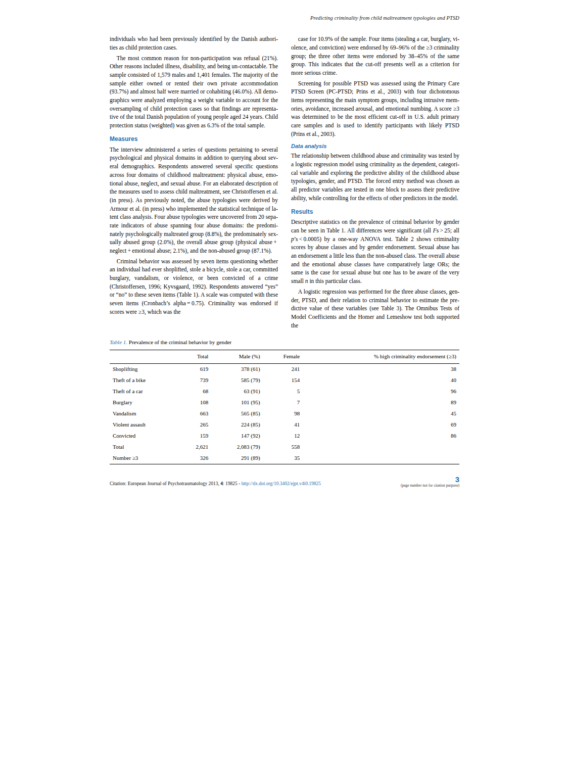Predicting criminality from child maltreatment typologies and PTSD
individuals who had been previously identified by the Danish authorities as child protection cases.
The most common reason for non-participation was refusal (21%). Other reasons included illness, disability, and being un-contactable. The sample consisted of 1,579 males and 1,401 females. The majority of the sample either owned or rented their own private accommodation (93.7%) and almost half were married or cohabiting (46.0%). All demographics were analyzed employing a weight variable to account for the oversampling of child protection cases so that findings are representative of the total Danish population of young people aged 24 years. Child protection status (weighted) was given as 6.3% of the total sample.
Measures
The interview administered a series of questions pertaining to several psychological and physical domains in addition to querying about several demographics. Respondents answered several specific questions across four domains of childhood maltreatment: physical abuse, emotional abuse, neglect, and sexual abuse. For an elaborated description of the measures used to assess child maltreatment, see Christoffersen et al. (in press). As previously noted, the abuse typologies were derived by Armour et al. (in press) who implemented the statistical technique of latent class analysis. Four abuse typologies were uncovered from 20 separate indicators of abuse spanning four abuse domains: the predominately psychologically maltreated group (8.8%), the predominately sexually abused group (2.0%), the overall abuse group (physical abuse + neglect + emotional abuse; 2.1%), and the non-abused group (87.1%).
Criminal behavior was assessed by seven items questioning whether an individual had ever shoplifted, stole a bicycle, stole a car, committed burglary, vandalism, or violence, or been convicted of a crime (Christoffersen, 1996; Kyvsgaard, 1992). Respondents answered “yes” or “no” to these seven items (Table 1). A scale was computed with these seven items (Cronbach’s alpha = 0.75). Criminality was endorsed if scores were ≥3, which was the
case for 10.9% of the sample. Four items (stealing a car, burglary, violence, and conviction) were endorsed by 69–96% of the ≥3 criminality group; the three other items were endorsed by 38–45% of the same group. This indicates that the cut-off presents well as a criterion for more serious crime.
Screening for possible PTSD was assessed using the Primary Care PTSD Screen (PC-PTSD; Prins et al., 2003) with four dichotomous items representing the main symptom groups, including intrusive memories, avoidance, increased arousal, and emotional numbing. A score ≥3 was determined to be the most efficient cut-off in U.S. adult primary care samples and is used to identify participants with likely PTSD (Prins et al., 2003).
Data analysis
The relationship between childhood abuse and criminality was tested by a logistic regression model using criminality as the dependent, categorical variable and exploring the predictive ability of the childhood abuse typologies, gender, and PTSD. The forced entry method was chosen as all predictor variables are tested in one block to assess their predictive ability, while controlling for the effects of other predictors in the model.
Results
Descriptive statistics on the prevalence of criminal behavior by gender can be seen in Table 1. All differences were significant (all Fs > 25; all p’s < 0.0005) by a one-way ANOVA test. Table 2 shows criminality scores by abuse classes and by gender endorsement. Sexual abuse has an endorsement a little less than the non-abused class. The overall abuse and the emotional abuse classes have comparatively large ORs; the same is the case for sexual abuse but one has to be aware of the very small n in this particular class.
A logistic regression was performed for the three abuse classes, gender, PTSD, and their relation to criminal behavior to estimate the predictive value of these variables (see Table 3). The Omnibus Tests of Model Coefficients and the Homer and Lemeshow test both supported the
Table 1. Prevalence of the criminal behavior by gender
| | Total | Male (%) | Female | % high criminality endorsement (≥3) |
| --- | --- | --- | --- | --- |
| Shoplifting | 619 | 378 (61) | 241 | 38 |
| Theft of a bike | 739 | 585 (79) | 154 | 40 |
| Theft of a car | 68 | 63 (91) | 5 | 96 |
| Burglary | 108 | 101 (95) | 7 | 89 |
| Vandalism | 663 | 565 (85) | 98 | 45 |
| Violent assault | 265 | 224 (85) | 41 | 69 |
| Convicted | 159 | 147 (92) | 12 | 86 |
| Total | 2,621 | 2,083 (79) | 558 | |
| Number ≥3 | 326 | 291 (89) | 35 | |
Citation: European Journal of Psychotraumatology 2013, 4: 19825 - http://dx.doi.org/10.3402/ejpt.v4i0.19825
3 (page number not for citation purpose)